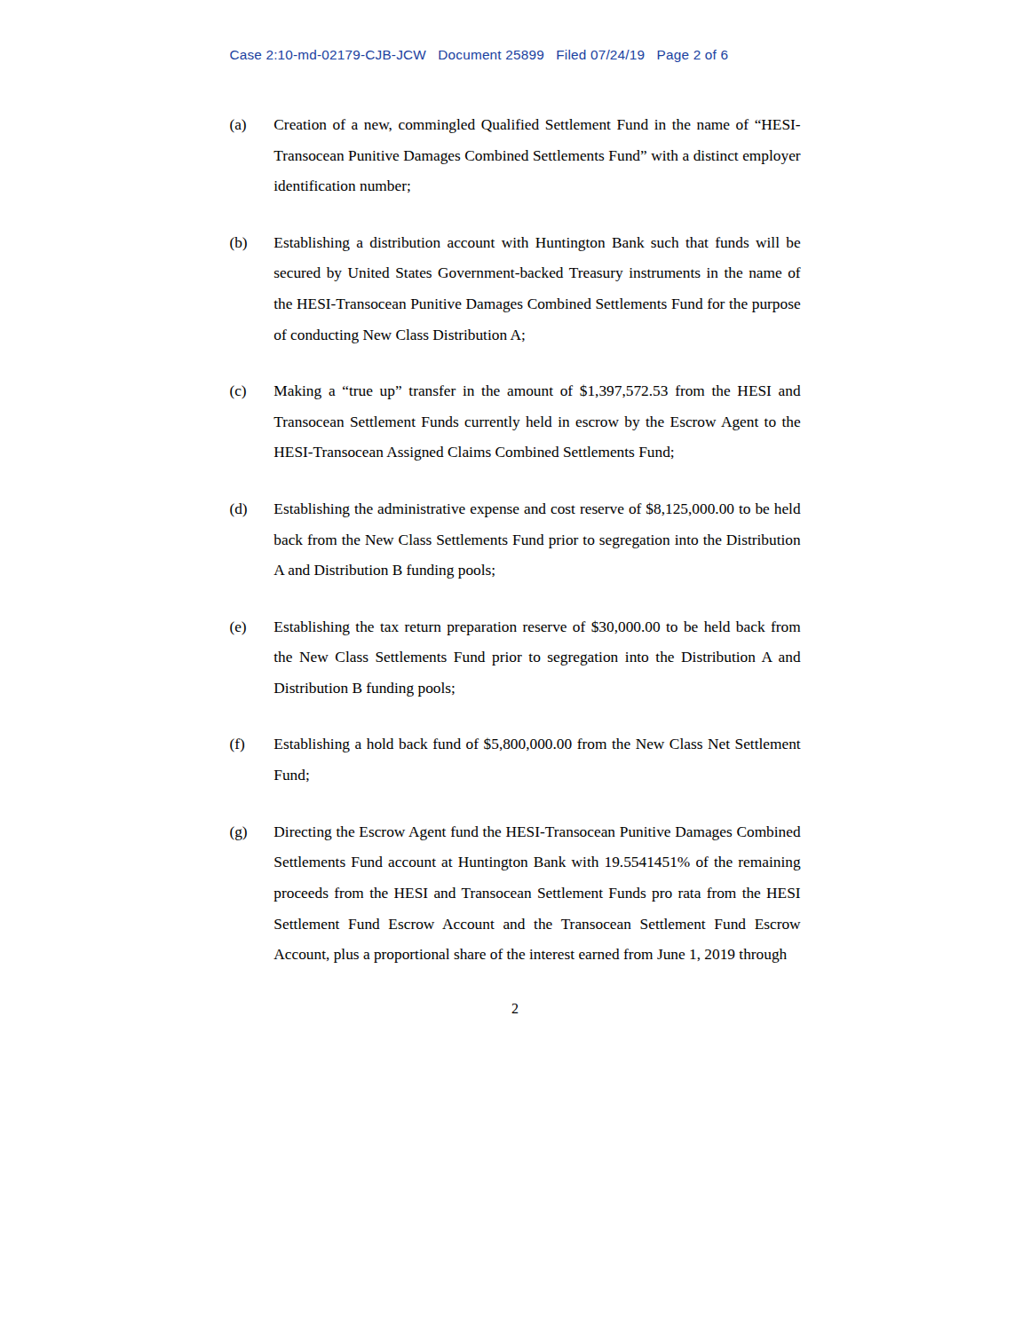Case 2:10-md-02179-CJB-JCW Document 25899 Filed 07/24/19 Page 2 of 6
(a) Creation of a new, commingled Qualified Settlement Fund in the name of “HESI-Transocean Punitive Damages Combined Settlements Fund” with a distinct employer identification number;
(b) Establishing a distribution account with Huntington Bank such that funds will be secured by United States Government-backed Treasury instruments in the name of the HESI-Transocean Punitive Damages Combined Settlements Fund for the purpose of conducting New Class Distribution A;
(c) Making a “true up” transfer in the amount of $1,397,572.53 from the HESI and Transocean Settlement Funds currently held in escrow by the Escrow Agent to the HESI-Transocean Assigned Claims Combined Settlements Fund;
(d) Establishing the administrative expense and cost reserve of $8,125,000.00 to be held back from the New Class Settlements Fund prior to segregation into the Distribution A and Distribution B funding pools;
(e) Establishing the tax return preparation reserve of $30,000.00 to be held back from the New Class Settlements Fund prior to segregation into the Distribution A and Distribution B funding pools;
(f) Establishing a hold back fund of $5,800,000.00 from the New Class Net Settlement Fund;
(g) Directing the Escrow Agent fund the HESI-Transocean Punitive Damages Combined Settlements Fund account at Huntington Bank with 19.5541451% of the remaining proceeds from the HESI and Transocean Settlement Funds pro rata from the HESI Settlement Fund Escrow Account and the Transocean Settlement Fund Escrow Account, plus a proportional share of the interest earned from June 1, 2019 through
2